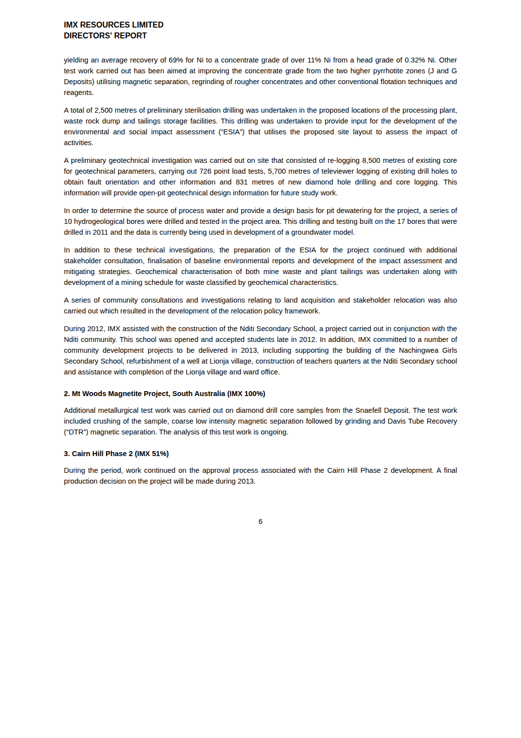IMX Resources Limited Directors' Report
yielding an average recovery of 69% for Ni to a concentrate grade of over 11% Ni from a head grade of 0.32% Ni. Other test work carried out has been aimed at improving the concentrate grade from the two higher pyrrhotite zones (J and G Deposits) utilising magnetic separation, regrinding of rougher concentrates and other conventional flotation techniques and reagents.
A total of 2,500 metres of preliminary sterilisation drilling was undertaken in the proposed locations of the processing plant, waste rock dump and tailings storage facilities. This drilling was undertaken to provide input for the development of the environmental and social impact assessment (“ESIA”) that utilises the proposed site layout to assess the impact of activities.
A preliminary geotechnical investigation was carried out on site that consisted of re-logging 8,500 metres of existing core for geotechnical parameters, carrying out 726 point load tests, 5,700 metres of televiewer logging of existing drill holes to obtain fault orientation and other information and 831 metres of new diamond hole drilling and core logging. This information will provide open-pit geotechnical design information for future study work.
In order to determine the source of process water and provide a design basis for pit dewatering for the project, a series of 10 hydrogeological bores were drilled and tested in the project area. This drilling and testing built on the 17 bores that were drilled in 2011 and the data is currently being used in development of a groundwater model.
In addition to these technical investigations, the preparation of the ESIA for the project continued with additional stakeholder consultation, finalisation of baseline environmental reports and development of the impact assessment and mitigating strategies. Geochemical characterisation of both mine waste and plant tailings was undertaken along with development of a mining schedule for waste classified by geochemical characteristics.
A series of community consultations and investigations relating to land acquisition and stakeholder relocation was also carried out which resulted in the development of the relocation policy framework.
During 2012, IMX assisted with the construction of the Nditi Secondary School, a project carried out in conjunction with the Nditi community. This school was opened and accepted students late in 2012. In addition, IMX committed to a number of community development projects to be delivered in 2013, including supporting the building of the Nachingwea Girls Secondary School, refurbishment of a well at Lionja village, construction of teachers quarters at the Nditi Secondary school and assistance with completion of the Lionja village and ward office.
2. Mt Woods Magnetite Project, South Australia (IMX 100%)
Additional metallurgical test work was carried out on diamond drill core samples from the Snaefell Deposit. The test work included crushing of the sample, coarse low intensity magnetic separation followed by grinding and Davis Tube Recovery (“DTR”) magnetic separation. The analysis of this test work is ongoing.
3. Cairn Hill Phase 2 (IMX 51%)
During the period, work continued on the approval process associated with the Cairn Hill Phase 2 development. A final production decision on the project will be made during 2013.
6